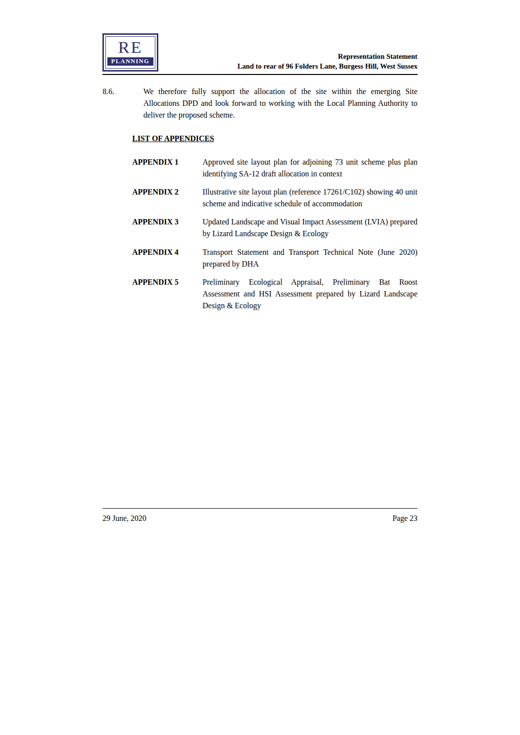RE
PLANNING
Representation Statement
Land to rear of 96 Folders Lane, Burgess Hill, West Sussex
8.6.
We therefore fully support the allocation of the site within the emerging Site Allocations DPD and look forward to working with the Local Planning Authority to deliver the proposed scheme.
LIST OF APPENDICES
| APPENDIX 1 | Approved site layout plan for adjoining 73 unit scheme plus plan identifying SA-12 draft allocation in context |
| APPENDIX 2 | Illustrative site layout plan (reference 17261/C102) showing 40 unit scheme and indicative schedule of accommodation |
| APPENDIX 3 | Updated Landscape and Visual Impact Assessment (LVIA) prepared by Lizard Landscape Design & Ecology |
| APPENDIX 4 | Transport Statement and Transport Technical Note (June 2020) prepared by DHA |
| APPENDIX 5 | Preliminary Ecological Appraisal, Preliminary Bat Roost Assessment and HSI Assessment prepared by Lizard Landscape Design & Ecology |
29 June, 2020 Page 23